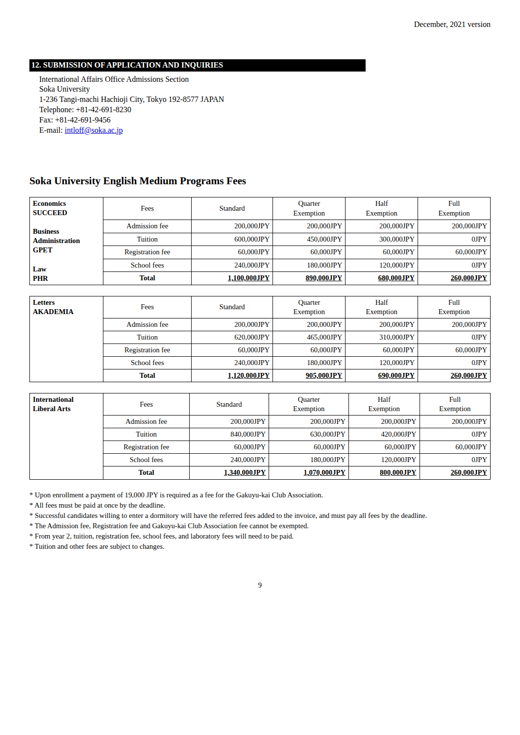December, 2021 version
12. SUBMISSION OF APPLICATION AND INQUIRIES
International Affairs Office Admissions Section
Soka University
1-236 Tangi-machi Hachioji City, Tokyo 192-8577 JAPAN
Telephone: +81-42-691-8230
Fax: +81-42-691-9456
E-mail: intloff@soka.ac.jp
Soka University English Medium Programs Fees
| Economics SUCCEED Business Administration GPET Law PHR | Fees | Standard | Quarter Exemption | Half Exemption | Full Exemption |
| Admission fee | 200,000JPY | 200,000JPY | 200,000JPY | 200,000JPY |
| Tuition | 600,000JPY | 450,000JPY | 300,000JPY | 0JPY |
| Registration fee | 60,000JPY | 60,000JPY | 60,000JPY | 60,000JPY |
| School fees | 240,000JPY | 180,000JPY | 120,000JPY | 0JPY |
| Total | 1,100,000JPY | 890,000JPY | 680,000JPY | 260,000JPY |
| Letters AKADEMIA | Fees | Standard | Quarter Exemption | Half Exemption | Full Exemption |
| Admission fee | 200,000JPY | 200,000JPY | 200,000JPY | 200,000JPY |
| Tuition | 620,000JPY | 465,000JPY | 310,000JPY | 0JPY |
| Registration fee | 60,000JPY | 60,000JPY | 60,000JPY | 60,000JPY |
| School fees | 240,000JPY | 180,000JPY | 120,000JPY | 0JPY |
| Total | 1,120,000JPY | 905,000JPY | 690,000JPY | 260,000JPY |
| International Liberal Arts | Fees | Standard | Quarter Exemption | Half Exemption | Full Exemption |
| Admission fee | 200,000JPY | 200,000JPY | 200,000JPY | 200,000JPY |
| Tuition | 840,000JPY | 630,000JPY | 420,000JPY | 0JPY |
| Registration fee | 60,000JPY | 60,000JPY | 60,000JPY | 60,000JPY |
| School fees | 240,000JPY | 180,000JPY | 120,000JPY | 0JPY |
| Total | 1,340,000JPY | 1,070,000JPY | 800,000JPY | 260,000JPY |
* Upon enrollment a payment of 19,000 JPY is required as a fee for the Gakuyu-kai Club Association.
* All fees must be paid at once by the deadline.
* Successful candidates willing to enter a dormitory will have the referred fees added to the invoice, and must pay all fees by the deadline.
* The Admission fee, Registration fee and Gakuyu-kai Club Association fee cannot be exempted.
* From year 2, tuition, registration fee, school fees, and laboratory fees will need to be paid.
* Tuition and other fees are subject to changes.
9